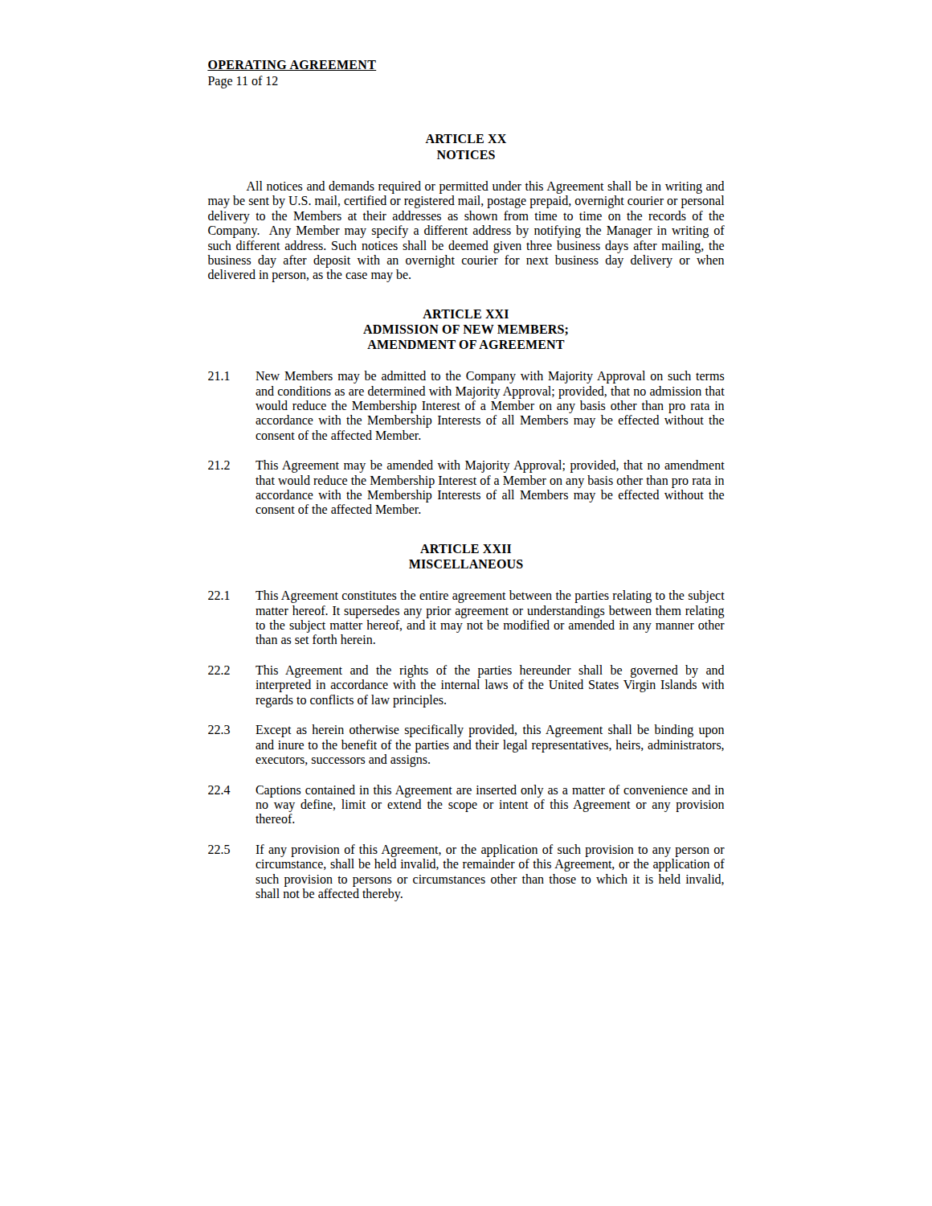OPERATING AGREEMENT
Page 11 of 12
ARTICLE XX
NOTICES
All notices and demands required or permitted under this Agreement shall be in writing and may be sent by U.S. mail, certified or registered mail, postage prepaid, overnight courier or personal delivery to the Members at their addresses as shown from time to time on the records of the Company. Any Member may specify a different address by notifying the Manager in writing of such different address. Such notices shall be deemed given three business days after mailing, the business day after deposit with an overnight courier for next business day delivery or when delivered in person, as the case may be.
ARTICLE XXI
ADMISSION OF NEW MEMBERS;
AMENDMENT OF AGREEMENT
21.1
New Members may be admitted to the Company with Majority Approval on such terms and conditions as are determined with Majority Approval; provided, that no admission that would reduce the Membership Interest of a Member on any basis other than pro rata in accordance with the Membership Interests of all Members may be effected without the consent of the affected Member.
21.2
This Agreement may be amended with Majority Approval; provided, that no amendment that would reduce the Membership Interest of a Member on any basis other than pro rata in accordance with the Membership Interests of all Members may be effected without the consent of the affected Member.
ARTICLE XXII
MISCELLANEOUS
22.1
This Agreement constitutes the entire agreement between the parties relating to the subject matter hereof. It supersedes any prior agreement or understandings between them relating to the subject matter hereof, and it may not be modified or amended in any manner other than as set forth herein.
22.2
This Agreement and the rights of the parties hereunder shall be governed by and interpreted in accordance with the internal laws of the United States Virgin Islands with regards to conflicts of law principles.
22.3
Except as herein otherwise specifically provided, this Agreement shall be binding upon and inure to the benefit of the parties and their legal representatives, heirs, administrators, executors, successors and assigns.
22.4
Captions contained in this Agreement are inserted only as a matter of convenience and in no way define, limit or extend the scope or intent of this Agreement or any provision thereof.
22.5
If any provision of this Agreement, or the application of such provision to any person or circumstance, shall be held invalid, the remainder of this Agreement, or the application of such provision to persons or circumstances other than those to which it is held invalid, shall not be affected thereby.